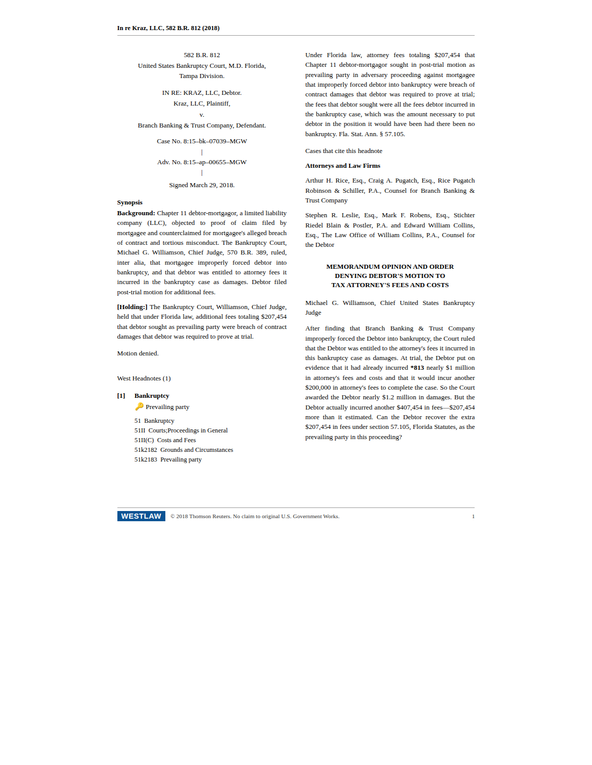In re Kraz, LLC, 582 B.R. 812 (2018)
582 B.R. 812
United States Bankruptcy Court, M.D. Florida,
Tampa Division.
IN RE: KRAZ, LLC, Debtor.
Kraz, LLC, Plaintiff,
v.
Branch Banking & Trust Company, Defendant.
Case No. 8:15–bk–07039–MGW
|
Adv. No. 8:15–ap–00655–MGW
|
Signed March 29, 2018.
Synopsis
Background: Chapter 11 debtor-mortgagor, a limited liability company (LLC), objected to proof of claim filed by mortgagee and counterclaimed for mortgagee's alleged breach of contract and tortious misconduct. The Bankruptcy Court, Michael G. Williamson, Chief Judge, 570 B.R. 389, ruled, inter alia, that mortgagee improperly forced debtor into bankruptcy, and that debtor was entitled to attorney fees it incurred in the bankruptcy case as damages. Debtor filed post-trial motion for additional fees.
[Holding:] The Bankruptcy Court, Williamson, Chief Judge, held that under Florida law, additional fees totaling $207,454 that debtor sought as prevailing party were breach of contract damages that debtor was required to prove at trial.
Motion denied.
West Headnotes (1)
[1] Bankruptcy
🔑Prevailing party
51 Bankruptcy
51II Courts;Proceedings in General
51II(C) Costs and Fees
51k2182 Grounds and Circumstances
51k2183 Prevailing party
Under Florida law, attorney fees totaling $207,454 that Chapter 11 debtor-mortgagor sought in post-trial motion as prevailing party in adversary proceeding against mortgagee that improperly forced debtor into bankruptcy were breach of contract damages that debtor was required to prove at trial; the fees that debtor sought were all the fees debtor incurred in the bankruptcy case, which was the amount necessary to put debtor in the position it would have been had there been no bankruptcy. Fla. Stat. Ann. § 57.105.
Cases that cite this headnote
Attorneys and Law Firms
Arthur H. Rice, Esq., Craig A. Pugatch, Esq., Rice Pugatch Robinson & Schiller, P.A., Counsel for Branch Banking & Trust Company
Stephen R. Leslie, Esq., Mark F. Robens, Esq., Stichter Riedel Blain & Postler, P.A. and Edward William Collins, Esq., The Law Office of William Collins, P.A., Counsel for the Debtor
MEMORANDUM OPINION AND ORDER
DENYING DEBTOR'S MOTION TO
TAX ATTORNEY'S FEES AND COSTS
Michael G. Williamson, Chief United States Bankruptcy Judge
After finding that Branch Banking & Trust Company improperly forced the Debtor into bankruptcy, the Court ruled that the Debtor was entitled to the attorney's fees it incurred in this bankruptcy case as damages. At trial, the Debtor put on evidence that it had already incurred *813 nearly $1 million in attorney's fees and costs and that it would incur another $200,000 in attorney's fees to complete the case. So the Court awarded the Debtor nearly $1.2 million in damages. But the Debtor actually incurred another $407,454 in fees—$207,454 more than it estimated. Can the Debtor recover the extra $207,454 in fees under section 57.105, Florida Statutes, as the prevailing party in this proceeding?
WESTLAW © 2018 Thomson Reuters. No claim to original U.S. Government Works.
1